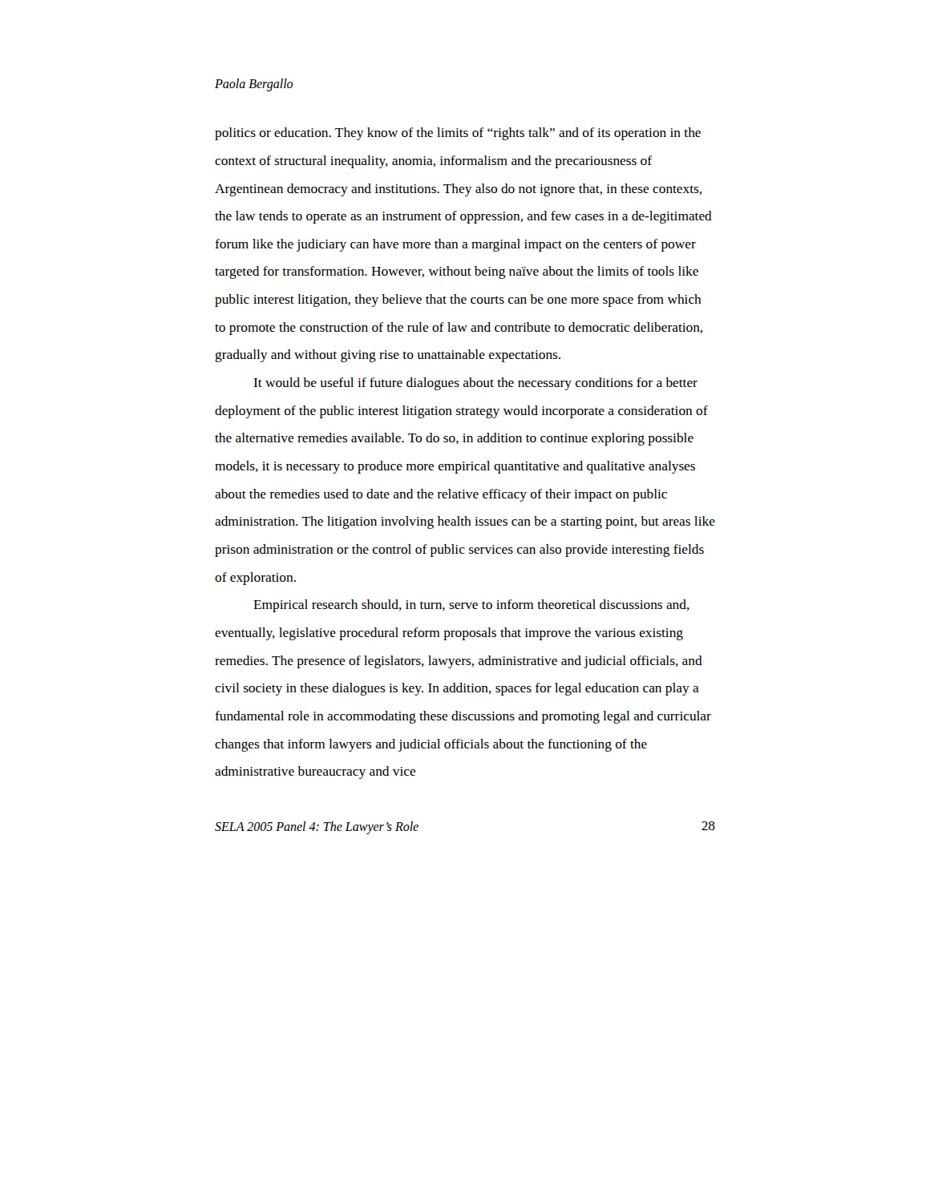Paola Bergallo
politics or education. They know of the limits of “rights talk” and of its operation in the context of structural inequality, anomia, informalism and the precariousness of Argentinean democracy and institutions. They also do not ignore that, in these contexts, the law tends to operate as an instrument of oppression, and few cases in a de-legitimated forum like the judiciary can have more than a marginal impact on the centers of power targeted for transformation. However, without being naïve about the limits of tools like public interest litigation, they believe that the courts can be one more space from which to promote the construction of the rule of law and contribute to democratic deliberation, gradually and without giving rise to unattainable expectations.
It would be useful if future dialogues about the necessary conditions for a better deployment of the public interest litigation strategy would incorporate a consideration of the alternative remedies available. To do so, in addition to continue exploring possible models, it is necessary to produce more empirical quantitative and qualitative analyses about the remedies used to date and the relative efficacy of their impact on public administration. The litigation involving health issues can be a starting point, but areas like prison administration or the control of public services can also provide interesting fields of exploration.
Empirical research should, in turn, serve to inform theoretical discussions and, eventually, legislative procedural reform proposals that improve the various existing remedies. The presence of legislators, lawyers, administrative and judicial officials, and civil society in these dialogues is key. In addition, spaces for legal education can play a fundamental role in accommodating these discussions and promoting legal and curricular changes that inform lawyers and judicial officials about the functioning of the administrative bureaucracy and vice
SELA 2005 Panel 4: The Lawyer’s Role 28